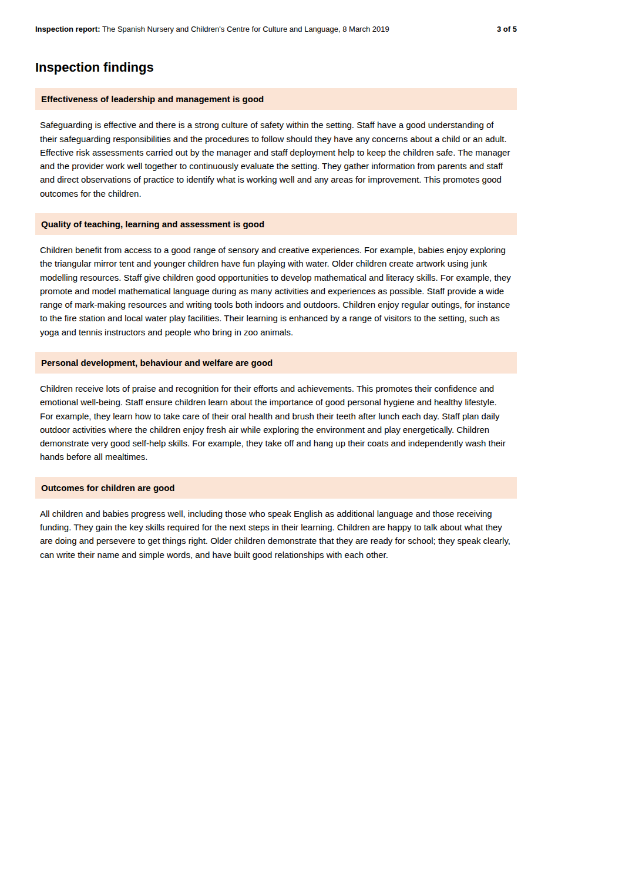Inspection report: The Spanish Nursery and Children's Centre for Culture and Language, 8 March 2019
3 of 5
Inspection findings
Effectiveness of leadership and management is good
Safeguarding is effective and there is a strong culture of safety within the setting. Staff have a good understanding of their safeguarding responsibilities and the procedures to follow should they have any concerns about a child or an adult. Effective risk assessments carried out by the manager and staff deployment help to keep the children safe. The manager and the provider work well together to continuously evaluate the setting. They gather information from parents and staff and direct observations of practice to identify what is working well and any areas for improvement. This promotes good outcomes for the children.
Quality of teaching, learning and assessment is good
Children benefit from access to a good range of sensory and creative experiences. For example, babies enjoy exploring the triangular mirror tent and younger children have fun playing with water. Older children create artwork using junk modelling resources. Staff give children good opportunities to develop mathematical and literacy skills. For example, they promote and model mathematical language during as many activities and experiences as possible. Staff provide a wide range of mark-making resources and writing tools both indoors and outdoors. Children enjoy regular outings, for instance to the fire station and local water play facilities. Their learning is enhanced by a range of visitors to the setting, such as yoga and tennis instructors and people who bring in zoo animals.
Personal development, behaviour and welfare are good
Children receive lots of praise and recognition for their efforts and achievements. This promotes their confidence and emotional well-being. Staff ensure children learn about the importance of good personal hygiene and healthy lifestyle. For example, they learn how to take care of their oral health and brush their teeth after lunch each day. Staff plan daily outdoor activities where the children enjoy fresh air while exploring the environment and play energetically. Children demonstrate very good self-help skills. For example, they take off and hang up their coats and independently wash their hands before all mealtimes.
Outcomes for children are good
All children and babies progress well, including those who speak English as additional language and those receiving funding. They gain the key skills required for the next steps in their learning. Children are happy to talk about what they are doing and persevere to get things right. Older children demonstrate that they are ready for school; they speak clearly, can write their name and simple words, and have built good relationships with each other.